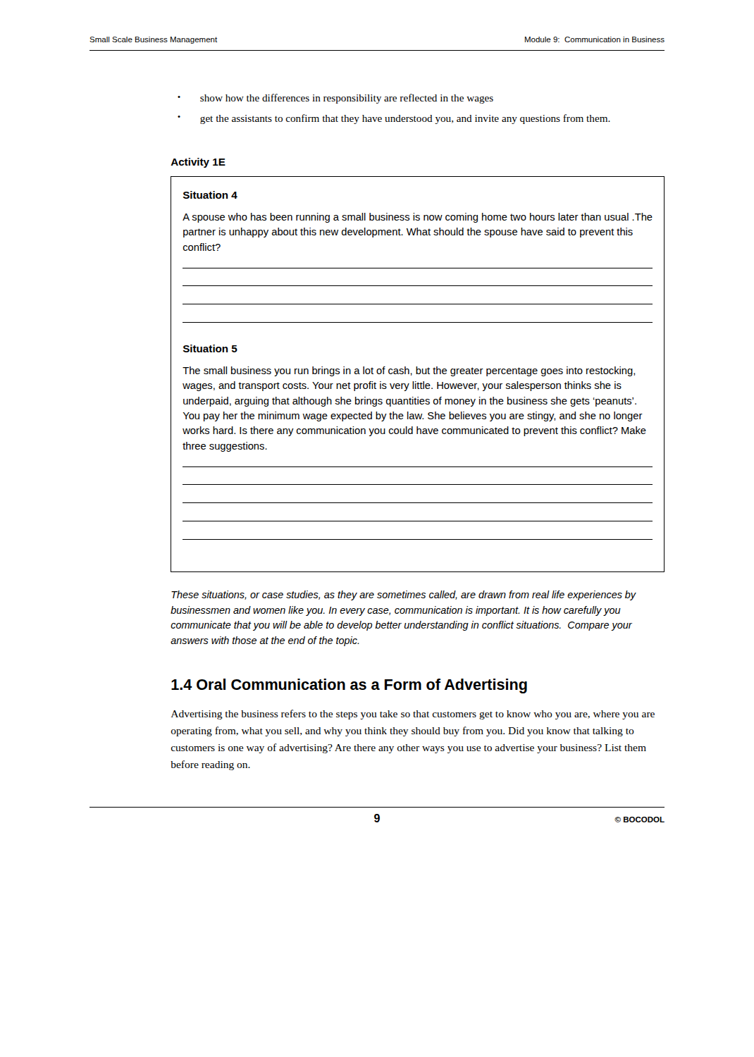Small Scale Business Management Module 9: Communication in Business
show how the differences in responsibility are reflected in the wages
get the assistants to confirm that they have understood you, and invite any questions from them.
Activity 1E
Situation 4
A spouse who has been running a small business is now coming home two hours later than usual .The partner is unhappy about this new development. What should the spouse have said to prevent this conflict?
Situation 5
The small business you run brings in a lot of cash, but the greater percentage goes into restocking, wages, and transport costs. Your net profit is very little. However, your salesperson thinks she is underpaid, arguing that although she brings quantities of money in the business she gets ‘peanuts’. You pay her the minimum wage expected by the law. She believes you are stingy, and she no longer works hard. Is there any communication you could have communicated to prevent this conflict? Make three suggestions.
These situations, or case studies, as they are sometimes called, are drawn from real life experiences by businessmen and women like you. In every case, communication is important. It is how carefully you communicate that you will be able to develop better understanding in conflict situations. Compare your answers with those at the end of the topic.
1.4 Oral Communication as a Form of Advertising
Advertising the business refers to the steps you take so that customers get to know who you are, where you are operating from, what you sell, and why you think they should buy from you. Did you know that talking to customers is one way of advertising? Are there any other ways you use to advertise your business? List them before reading on.
9 © BOCODOL